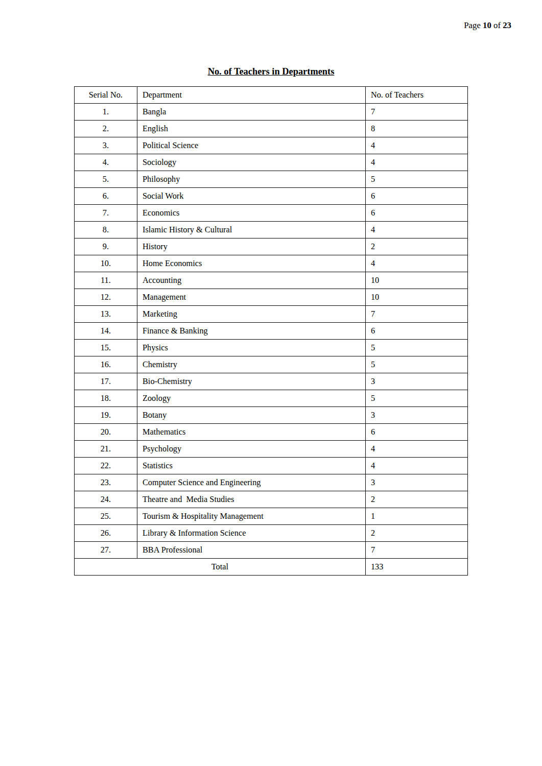Page 10 of 23
No. of Teachers in Departments
| Serial No. | Department | No. of Teachers |
| --- | --- | --- |
| 1. | Bangla | 7 |
| 2. | English | 8 |
| 3. | Political Science | 4 |
| 4. | Sociology | 4 |
| 5. | Philosophy | 5 |
| 6. | Social Work | 6 |
| 7. | Economics | 6 |
| 8. | Islamic History & Cultural | 4 |
| 9. | History | 2 |
| 10. | Home Economics | 4 |
| 11. | Accounting | 10 |
| 12. | Management | 10 |
| 13. | Marketing | 7 |
| 14. | Finance & Banking | 6 |
| 15. | Physics | 5 |
| 16. | Chemistry | 5 |
| 17. | Bio-Chemistry | 3 |
| 18. | Zoology | 5 |
| 19. | Botany | 3 |
| 20. | Mathematics | 6 |
| 21. | Psychology | 4 |
| 22. | Statistics | 4 |
| 23. | Computer Science and Engineering | 3 |
| 24. | Theatre and Media Studies | 2 |
| 25. | Tourism & Hospitality Management | 1 |
| 26. | Library & Information Science | 2 |
| 27. | BBA Professional | 7 |
| Total | 133 |